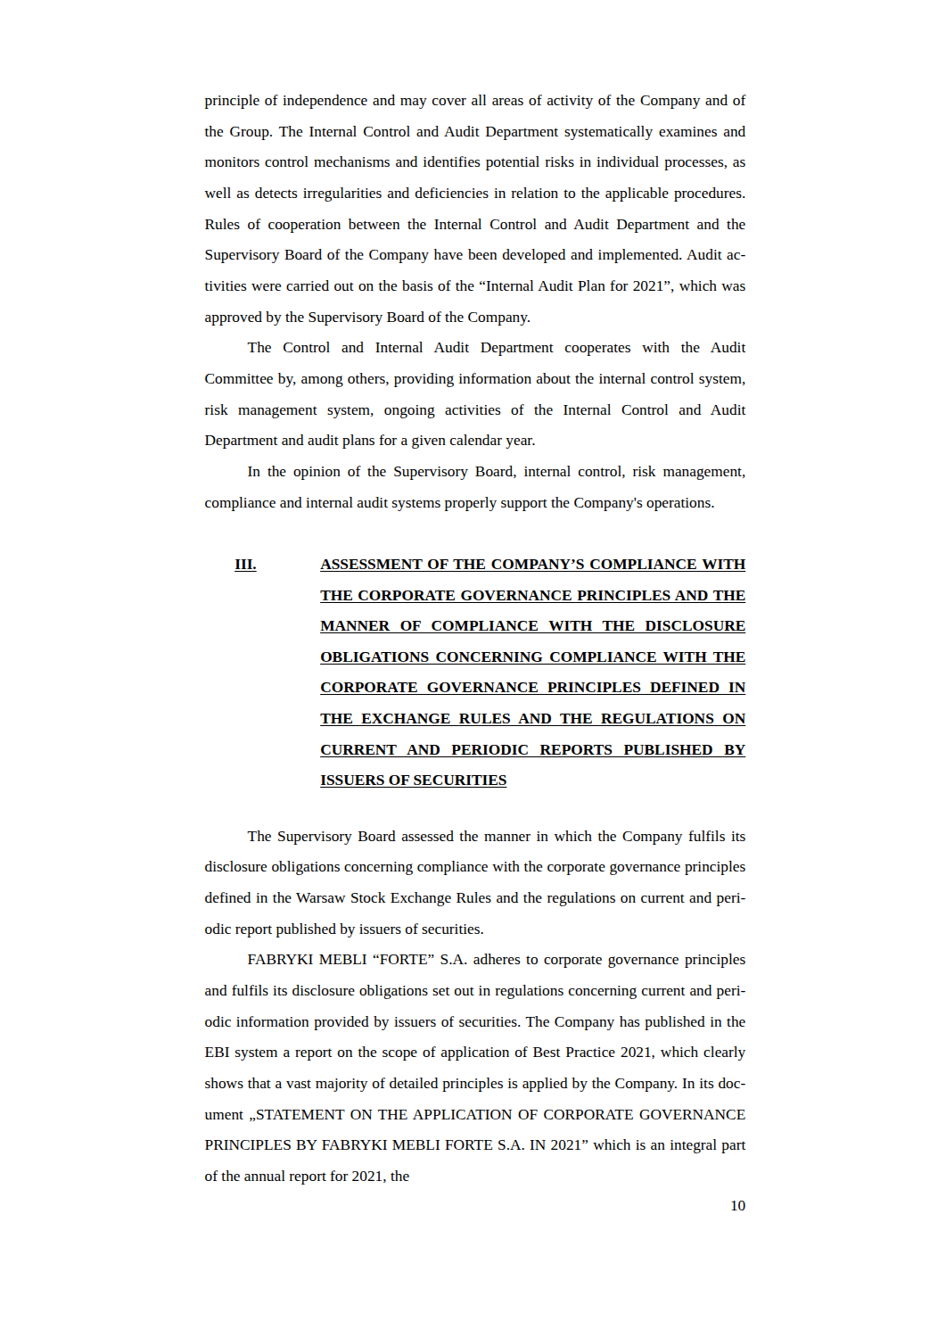principle of independence and may cover all areas of activity of the Company and of the Group. The Internal Control and Audit Department systematically examines and monitors control mechanisms and identifies potential risks in individual processes, as well as detects irregularities and deficiencies in relation to the applicable procedures. Rules of cooperation between the Internal Control and Audit Department and the Supervisory Board of the Company have been developed and implemented. Audit activities were carried out on the basis of the “Internal Audit Plan for 2021”, which was approved by the Supervisory Board of the Company.
The Control and Internal Audit Department cooperates with the Audit Committee by, among others, providing information about the internal control system, risk management system, ongoing activities of the Internal Control and Audit Department and audit plans for a given calendar year.
In the opinion of the Supervisory Board, internal control, risk management, compliance and internal audit systems properly support the Company's operations.
III.
Assessment of the Company’s compliance with the corporate governance principles and the manner of compliance with the disclosure obligations concerning compliance with the corporate governance principles defined in the Exchange Rules and the regulations on current and periodic reports published by issuers of securities
The Supervisory Board assessed the manner in which the Company fulfils its disclosure obligations concerning compliance with the corporate governance principles defined in the Warsaw Stock Exchange Rules and the regulations on current and periodic report published by issuers of securities.
FABRYKI MEBLI “FORTE” S.A. adheres to corporate governance principles and fulfils its disclosure obligations set out in regulations concerning current and periodic information provided by issuers of securities. The Company has published in the EBI system a report on the scope of application of Best Practice 2021, which clearly shows that a vast majority of detailed principles is applied by the Company. In its document „STATEMENT ON THE APPLICATION OF CORPORATE GOVERNANCE PRINCIPLES BY FABRYKI MEBLI FORTE S.A. IN 2021” which is an integral part of the annual report for 2021, the
10